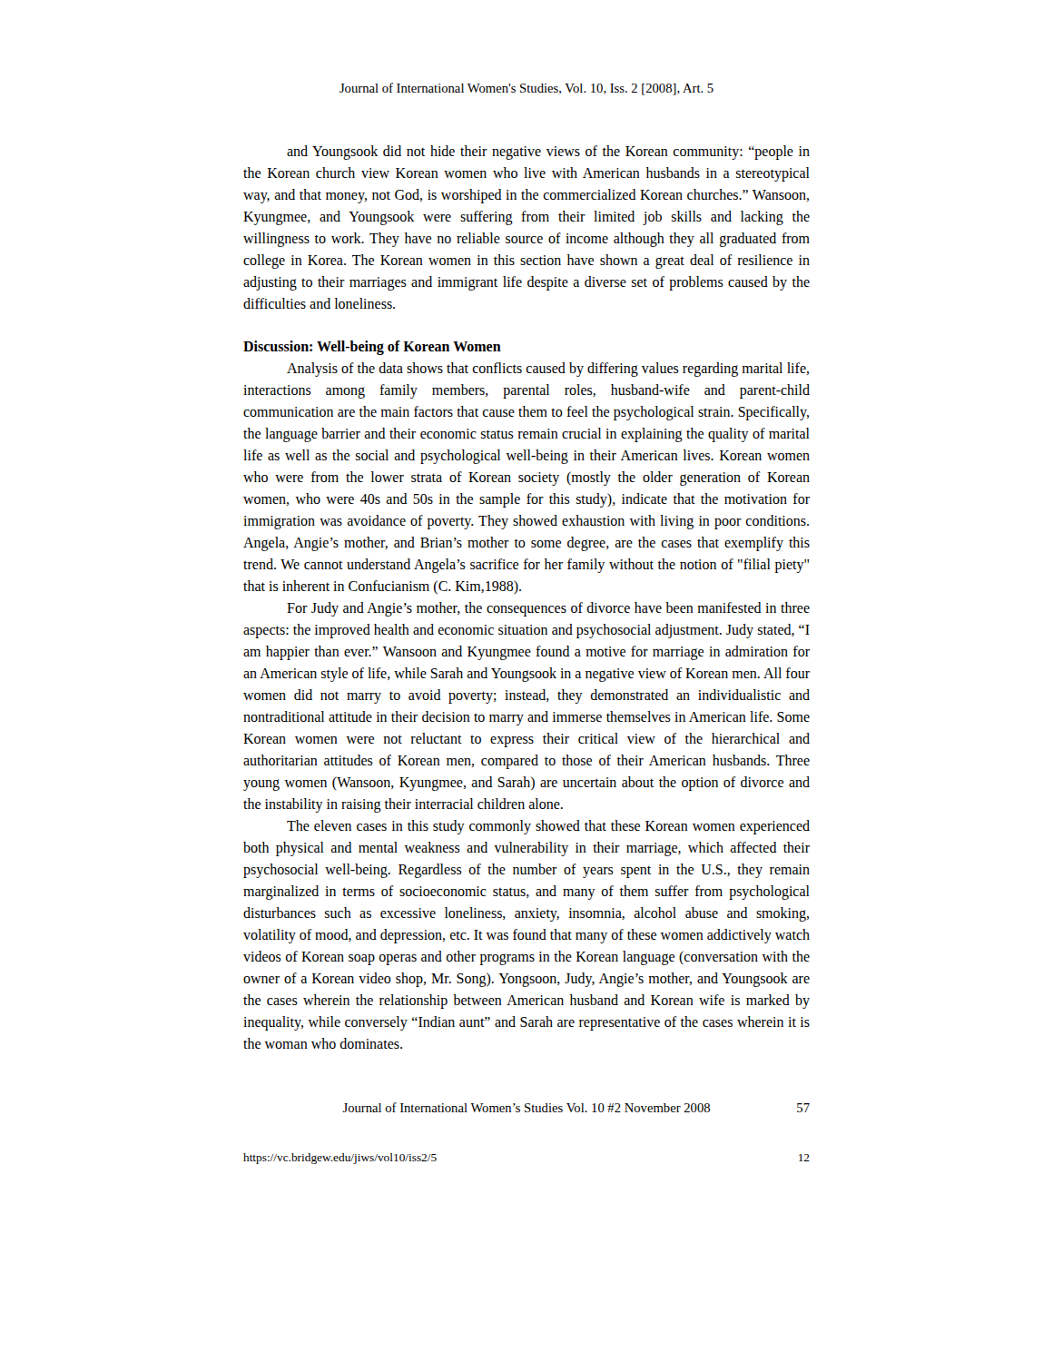Journal of International Women's Studies, Vol. 10, Iss. 2 [2008], Art. 5
and Youngsook did not hide their negative views of the Korean community: “people in the Korean church view Korean women who live with American husbands in a stereotypical way, and that money, not God, is worshiped in the commercialized Korean churches.” Wansoon, Kyungmee, and Youngsook were suffering from their limited job skills and lacking the willingness to work. They have no reliable source of income although they all graduated from college in Korea. The Korean women in this section have shown a great deal of resilience in adjusting to their marriages and immigrant life despite a diverse set of problems caused by the difficulties and loneliness.
Discussion: Well-being of Korean Women
Analysis of the data shows that conflicts caused by differing values regarding marital life, interactions among family members, parental roles, husband-wife and parent-child communication are the main factors that cause them to feel the psychological strain. Specifically, the language barrier and their economic status remain crucial in explaining the quality of marital life as well as the social and psychological well-being in their American lives. Korean women who were from the lower strata of Korean society (mostly the older generation of Korean women, who were 40s and 50s in the sample for this study), indicate that the motivation for immigration was avoidance of poverty. They showed exhaustion with living in poor conditions. Angela, Angie’s mother, and Brian’s mother to some degree, are the cases that exemplify this trend. We cannot understand Angela’s sacrifice for her family without the notion of "filial piety" that is inherent in Confucianism (C. Kim,1988).
For Judy and Angie’s mother, the consequences of divorce have been manifested in three aspects: the improved health and economic situation and psychosocial adjustment. Judy stated, “I am happier than ever.” Wansoon and Kyungmee found a motive for marriage in admiration for an American style of life, while Sarah and Youngsook in a negative view of Korean men. All four women did not marry to avoid poverty; instead, they demonstrated an individualistic and nontraditional attitude in their decision to marry and immerse themselves in American life. Some Korean women were not reluctant to express their critical view of the hierarchical and authoritarian attitudes of Korean men, compared to those of their American husbands. Three young women (Wansoon, Kyungmee, and Sarah) are uncertain about the option of divorce and the instability in raising their interracial children alone.
The eleven cases in this study commonly showed that these Korean women experienced both physical and mental weakness and vulnerability in their marriage, which affected their psychosocial well-being. Regardless of the number of years spent in the U.S., they remain marginalized in terms of socioeconomic status, and many of them suffer from psychological disturbances such as excessive loneliness, anxiety, insomnia, alcohol abuse and smoking, volatility of mood, and depression, etc. It was found that many of these women addictively watch videos of Korean soap operas and other programs in the Korean language (conversation with the owner of a Korean video shop, Mr. Song). Yongsoon, Judy, Angie’s mother, and Youngsook are the cases wherein the relationship between American husband and Korean wife is marked by inequality, while conversely “Indian aunt” and Sarah are representative of the cases wherein it is the woman who dominates.
Journal of International Women’s Studies Vol. 10 #2 November 2008
57
https://vc.bridgew.edu/jiws/vol10/iss2/5 12